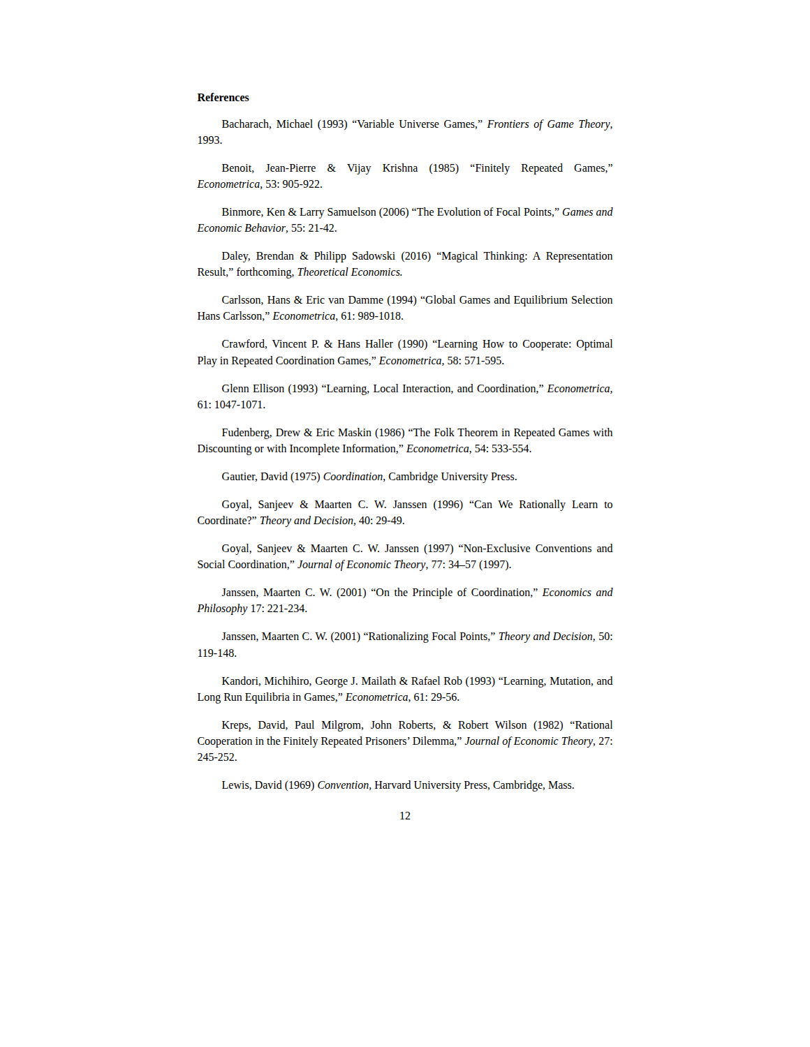References
Bacharach, Michael (1993) “Variable Universe Games,” Frontiers of Game Theory, 1993.
Benoit, Jean-Pierre & Vijay Krishna (1985) “Finitely Repeated Games,” Econometrica, 53: 905-922.
Binmore, Ken & Larry Samuelson (2006) “The Evolution of Focal Points,” Games and Economic Behavior, 55: 21-42.
Daley, Brendan & Philipp Sadowski (2016) “Magical Thinking: A Representation Result,” forthcoming, Theoretical Economics.
Carlsson, Hans & Eric van Damme (1994) “Global Games and Equilibrium Selection Hans Carlsson,” Econometrica, 61: 989-1018.
Crawford, Vincent P. & Hans Haller (1990) “Learning How to Cooperate: Optimal Play in Repeated Coordination Games,” Econometrica, 58: 571-595.
Glenn Ellison (1993) “Learning, Local Interaction, and Coordination,” Econometrica, 61: 1047-1071.
Fudenberg, Drew & Eric Maskin (1986) “The Folk Theorem in Repeated Games with Discounting or with Incomplete Information,” Econometrica, 54: 533-554.
Gautier, David (1975) Coordination, Cambridge University Press.
Goyal, Sanjeev & Maarten C. W. Janssen (1996) “Can We Rationally Learn to Coordinate?” Theory and Decision, 40: 29-49.
Goyal, Sanjeev & Maarten C. W. Janssen (1997) “Non-Exclusive Conventions and Social Coordination,” Journal of Economic Theory, 77: 34–57 (1997).
Janssen, Maarten C. W. (2001) “On the Principle of Coordination,” Economics and Philosophy 17: 221-234.
Janssen, Maarten C. W. (2001) “Rationalizing Focal Points,” Theory and Decision, 50: 119-148.
Kandori, Michihiro, George J. Mailath & Rafael Rob (1993) “Learning, Mutation, and Long Run Equilibria in Games,” Econometrica, 61: 29-56.
Kreps, David, Paul Milgrom, John Roberts, & Robert Wilson (1982) “Rational Cooperation in the Finitely Repeated Prisoners’ Dilemma,” Journal of Economic Theory, 27: 245-252.
Lewis, David (1969) Convention, Harvard University Press, Cambridge, Mass.
12